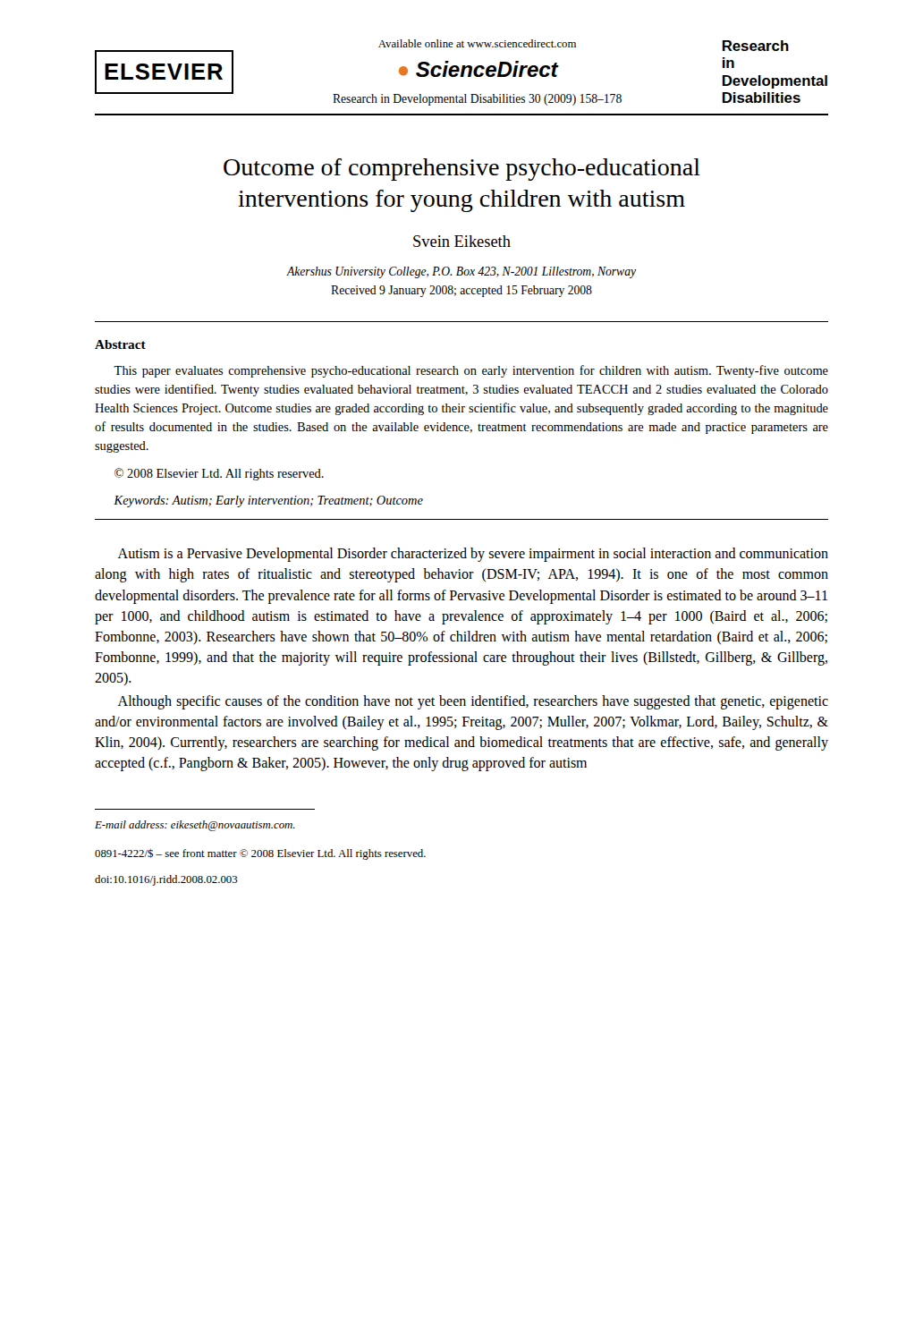ELSEVIER
Available online at www.sciencedirect.com
● ScienceDirect
Research in Developmental Disabilities 30 (2009) 158–178
Research
in
Developmental
Disabilities
Outcome of comprehensive psycho-educational
interventions for young children with autism
Svein Eikeseth
Akershus University College, P.O. Box 423, N-2001 Lillestrom, Norway
Received 9 January 2008; accepted 15 February 2008
Abstract
This paper evaluates comprehensive psycho-educational research on early intervention for children with autism. Twenty-five outcome studies were identified. Twenty studies evaluated behavioral treatment, 3 studies evaluated TEACCH and 2 studies evaluated the Colorado Health Sciences Project. Outcome studies are graded according to their scientific value, and subsequently graded according to the magnitude of results documented in the studies. Based on the available evidence, treatment recommendations are made and practice parameters are suggested.
© 2008 Elsevier Ltd. All rights reserved.
Keywords: Autism; Early intervention; Treatment; Outcome
Autism is a Pervasive Developmental Disorder characterized by severe impairment in social interaction and communication along with high rates of ritualistic and stereotyped behavior (DSM-IV; APA, 1994). It is one of the most common developmental disorders. The prevalence rate for all forms of Pervasive Developmental Disorder is estimated to be around 3–11 per 1000, and childhood autism is estimated to have a prevalence of approximately 1–4 per 1000 (Baird et al., 2006; Fombonne, 2003). Researchers have shown that 50–80% of children with autism have mental retardation (Baird et al., 2006; Fombonne, 1999), and that the majority will require professional care throughout their lives (Billstedt, Gillberg, & Gillberg, 2005).
Although specific causes of the condition have not yet been identified, researchers have suggested that genetic, epigenetic and/or environmental factors are involved (Bailey et al., 1995; Freitag, 2007; Muller, 2007; Volkmar, Lord, Bailey, Schultz, & Klin, 2004). Currently, researchers are searching for medical and biomedical treatments that are effective, safe, and generally accepted (c.f., Pangborn & Baker, 2005). However, the only drug approved for autism
E-mail address: eikeseth@novaautism.com.
0891-4222/$ – see front matter © 2008 Elsevier Ltd. All rights reserved.
doi:10.1016/j.ridd.2008.02.003